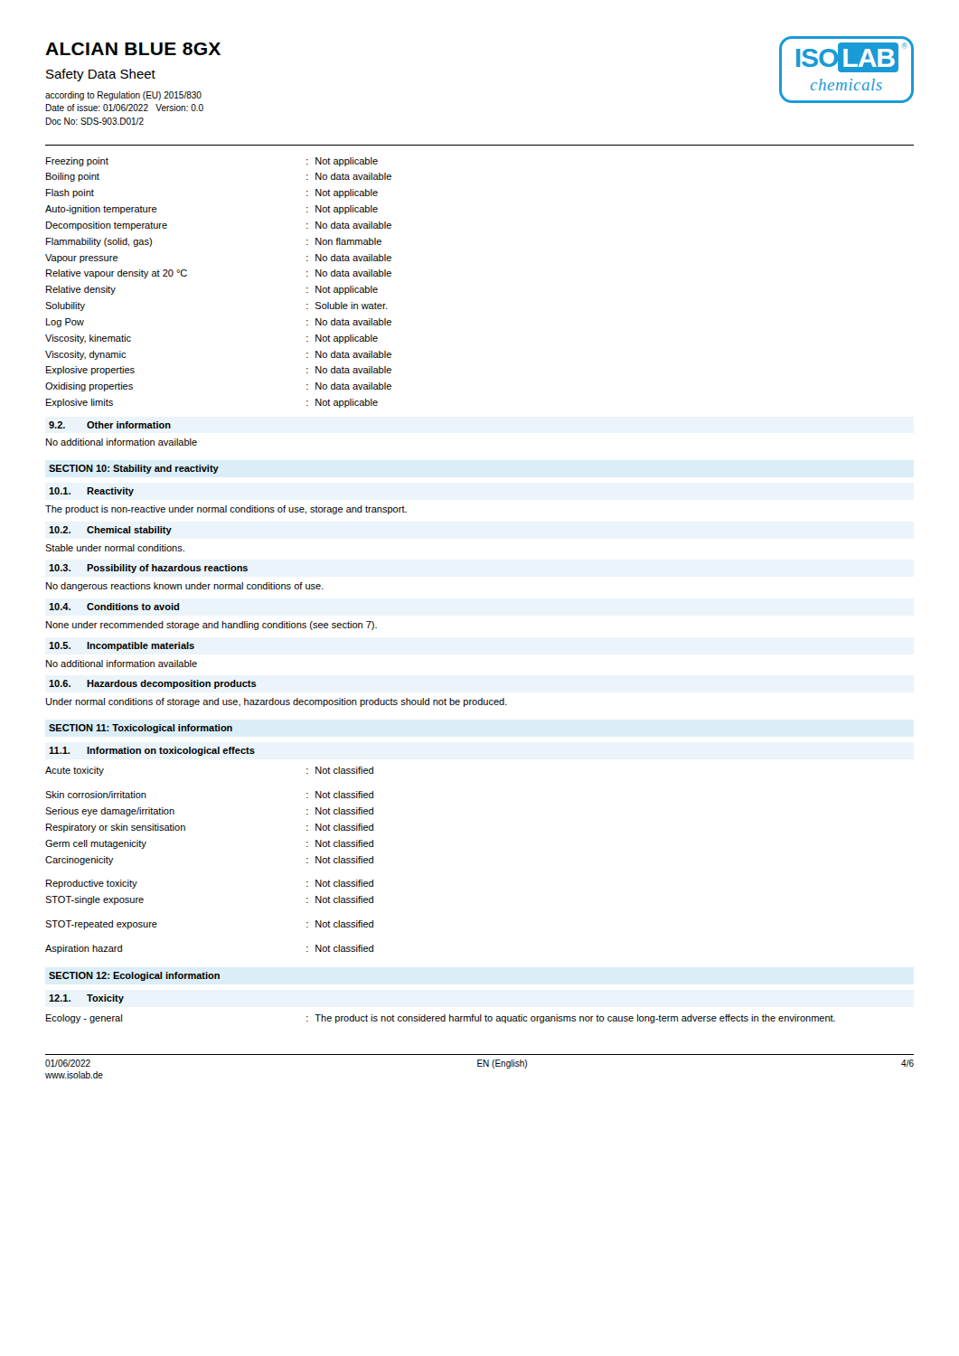ALCIAN BLUE 8GX
Safety Data Sheet
according to Regulation (EU) 2015/830
Date of issue: 01/06/2022 Version: 0.0
Doc No: SDS-903.D01/2
®
ISOLAB
chemicals
| Freezing point | : | Not applicable |
| Boiling point | : | No data available |
| Flash point | : | Not applicable |
| Auto-ignition temperature | : | Not applicable |
| Decomposition temperature | : | No data available |
| Flammability (solid, gas) | : | Non flammable |
| Vapour pressure | : | No data available |
| Relative vapour density at 20 °C | : | No data available |
| Relative density | : | Not applicable |
| Solubility | : | Soluble in water. |
| Log Pow | : | No data available |
| Viscosity, kinematic | : | Not applicable |
| Viscosity, dynamic | : | No data available |
| Explosive properties | : | No data available |
| Oxidising properties | : | No data available |
| Explosive limits | : | Not applicable |
9.2. Other information
No additional information available
SECTION 10: Stability and reactivity
10.1. Reactivity
The product is non-reactive under normal conditions of use, storage and transport.
10.2. Chemical stability
Stable under normal conditions.
10.3. Possibility of hazardous reactions
No dangerous reactions known under normal conditions of use.
10.4. Conditions to avoid
None under recommended storage and handling conditions (see section 7).
10.5. Incompatible materials
No additional information available
10.6. Hazardous decomposition products
Under normal conditions of storage and use, hazardous decomposition products should not be produced.
SECTION 11: Toxicological information
11.1. Information on toxicological effects
| Acute toxicity | : | Not classified |
| Skin corrosion/irritation | : | Not classified |
| Serious eye damage/irritation | : | Not classified |
| Respiratory or skin sensitisation | : | Not classified |
| Germ cell mutagenicity | : | Not classified |
| Carcinogenicity | : | Not classified |
| Reproductive toxicity | : | Not classified |
| STOT-single exposure | : | Not classified |
| STOT-repeated exposure | : | Not classified |
| Aspiration hazard | : | Not classified |
SECTION 12: Ecological information
12.1. Toxicity
| Ecology - general | : | The product is not considered harmful to aquatic organisms nor to cause long-term adverse effects in the environment. |
01/06/2022 www.isolab.de
4/6
EN (English)